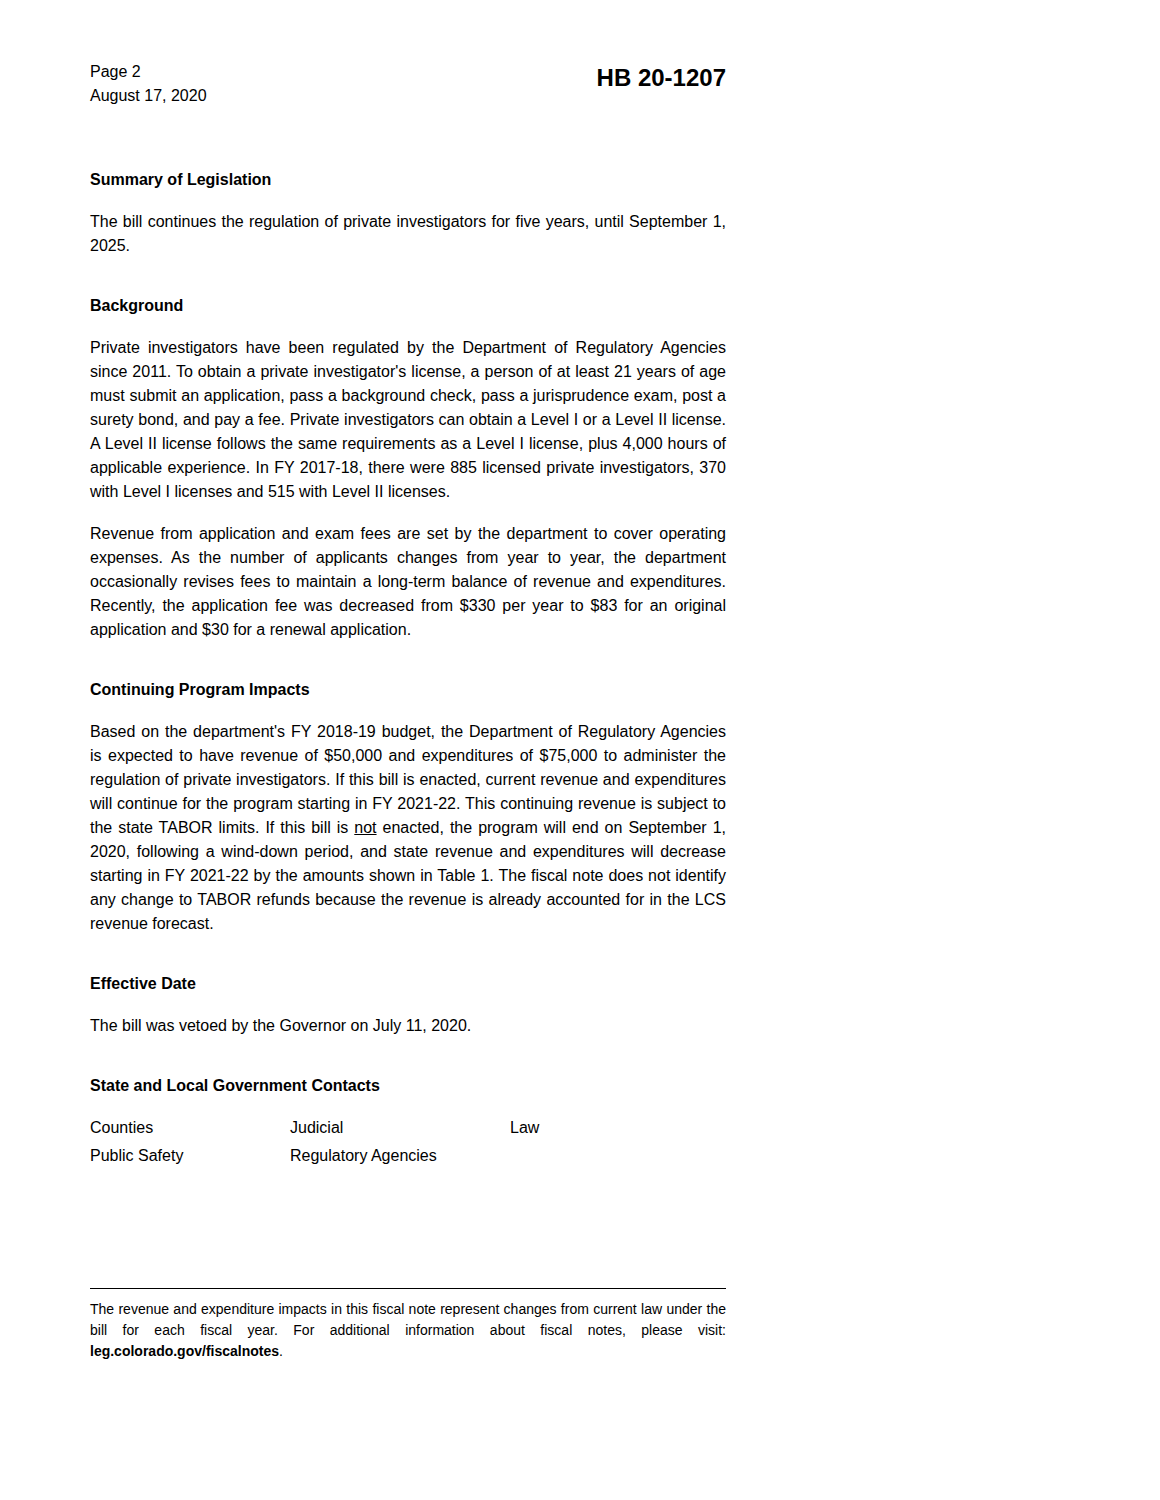Page 2
August 17, 2020
HB 20-1207
Summary of Legislation
The bill continues the regulation of private investigators for five years, until September 1, 2025.
Background
Private investigators have been regulated by the Department of Regulatory Agencies since 2011. To obtain a private investigator's license, a person of at least 21 years of age must submit an application, pass a background check, pass a jurisprudence exam, post a surety bond, and pay a fee. Private investigators can obtain a Level I or a Level II license. A Level II license follows the same requirements as a Level I license, plus 4,000 hours of applicable experience. In FY 2017-18, there were 885 licensed private investigators, 370 with Level I licenses and 515 with Level II licenses.
Revenue from application and exam fees are set by the department to cover operating expenses. As the number of applicants changes from year to year, the department occasionally revises fees to maintain a long-term balance of revenue and expenditures. Recently, the application fee was decreased from $330 per year to $83 for an original application and $30 for a renewal application.
Continuing Program Impacts
Based on the department's FY 2018-19 budget, the Department of Regulatory Agencies is expected to have revenue of $50,000 and expenditures of $75,000 to administer the regulation of private investigators. If this bill is enacted, current revenue and expenditures will continue for the program starting in FY 2021-22. This continuing revenue is subject to the state TABOR limits. If this bill is not enacted, the program will end on September 1, 2020, following a wind-down period, and state revenue and expenditures will decrease starting in FY 2021-22 by the amounts shown in Table 1. The fiscal note does not identify any change to TABOR refunds because the revenue is already accounted for in the LCS revenue forecast.
Effective Date
The bill was vetoed by the Governor on July 11, 2020.
State and Local Government Contacts
Counties
Judicial
Law
Public Safety
Regulatory Agencies
The revenue and expenditure impacts in this fiscal note represent changes from current law under the bill for each fiscal year. For additional information about fiscal notes, please visit: leg.colorado.gov/fiscalnotes.